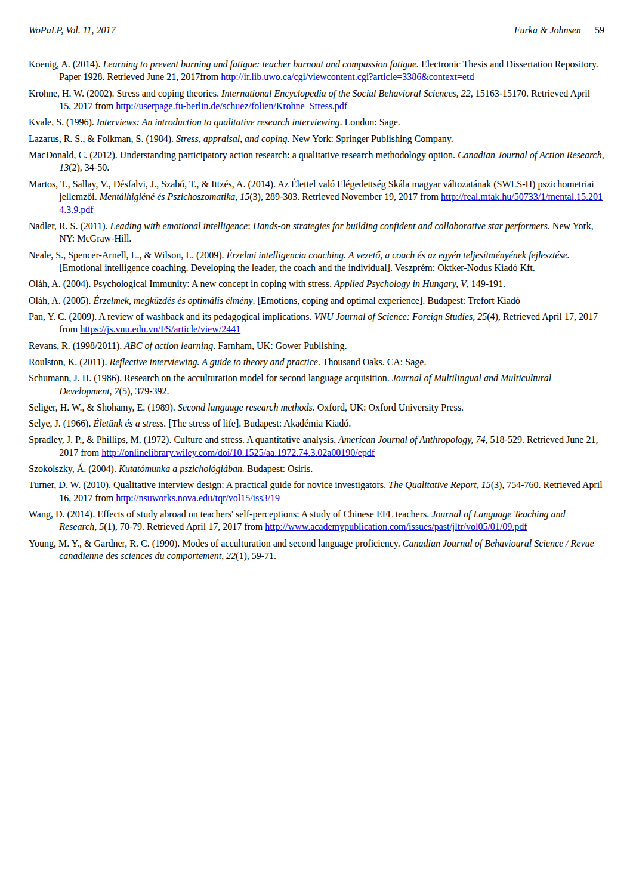WoPaLP, Vol. 11, 2017 Furka & Johnsen 59
Koenig, A. (2014). Learning to prevent burning and fatigue: teacher burnout and compassion fatigue. Electronic Thesis and Dissertation Repository. Paper 1928. Retrieved June 21, 2017from http://ir.lib.uwo.ca/cgi/viewcontent.cgi?article=3386&context=etd
Krohne, H. W. (2002). Stress and coping theories. International Encyclopedia of the Social Behavioral Sciences, 22, 15163-15170. Retrieved April 15, 2017 from http://userpage.fu-berlin.de/schuez/folien/Krohne_Stress.pdf
Kvale, S. (1996). Interviews: An introduction to qualitative research interviewing. London: Sage.
Lazarus, R. S., & Folkman, S. (1984). Stress, appraisal, and coping. New York: Springer Publishing Company.
MacDonald, C. (2012). Understanding participatory action research: a qualitative research methodology option. Canadian Journal of Action Research, 13(2), 34-50.
Martos, T., Sallay, V., Désfalvi, J., Szabó, T., & Ittzés, A. (2014). Az Élettel való Elégedettség Skála magyar változatának (SWLS-H) pszichometriai jellemzői. Mentálhigiéné és Pszichoszomatika, 15(3), 289-303. Retrieved November 19, 2017 from http://real.mtak.hu/50733/1/mental.15.2014.3.9.pdf
Nadler, R. S. (2011). Leading with emotional intelligence: Hands-on strategies for building confident and collaborative star performers. New York, NY: McGraw-Hill.
Neale, S., Spencer-Arnell, L., & Wilson, L. (2009). Érzelmi intelligencia coaching. A vezető, a coach és az egyén teljesítményének fejlesztése. [Emotional intelligence coaching. Developing the leader, the coach and the individual]. Veszprém: Oktker-Nodus Kiadó Kft.
Oláh, A. (2004). Psychological Immunity: A new concept in coping with stress. Applied Psychology in Hungary, V, 149-191.
Oláh, A. (2005). Érzelmek, megküzdés és optimális élmény. [Emotions, coping and optimal experience]. Budapest: Trefort Kiadó
Pan, Y. C. (2009). A review of washback and its pedagogical implications. VNU Journal of Science: Foreign Studies, 25(4), Retrieved April 17, 2017 from https://js.vnu.edu.vn/FS/article/view/2441
Revans, R. (1998/2011). ABC of action learning. Farnham, UK: Gower Publishing.
Roulston, K. (2011). Reflective interviewing. A guide to theory and practice. Thousand Oaks. CA: Sage.
Schumann, J. H. (1986). Research on the acculturation model for second language acquisition. Journal of Multilingual and Multicultural Development, 7(5), 379-392.
Seliger, H. W., & Shohamy, E. (1989). Second language research methods. Oxford, UK: Oxford University Press.
Selye, J. (1966). Életünk és a stress. [The stress of life]. Budapest: Akadémia Kiadó.
Spradley, J. P., & Phillips, M. (1972). Culture and stress. A quantitative analysis. American Journal of Anthropology, 74, 518-529. Retrieved June 21, 2017 from http://onlinelibrary.wiley.com/doi/10.1525/aa.1972.74.3.02a00190/epdf
Szokolszky, Á. (2004). Kutatómunka a pszichológiában. Budapest: Osiris.
Turner, D. W. (2010). Qualitative interview design: A practical guide for novice investigators. The Qualitative Report, 15(3), 754-760. Retrieved April 16, 2017 from http://nsuworks.nova.edu/tqr/vol15/iss3/19
Wang, D. (2014). Effects of study abroad on teachers' self-perceptions: A study of Chinese EFL teachers. Journal of Language Teaching and Research, 5(1), 70-79. Retrieved April 17, 2017 from http://www.academypublication.com/issues/past/jltr/vol05/01/09.pdf
Young, M. Y., & Gardner, R. C. (1990). Modes of acculturation and second language proficiency. Canadian Journal of Behavioural Science / Revue canadienne des sciences du comportement, 22(1), 59-71.